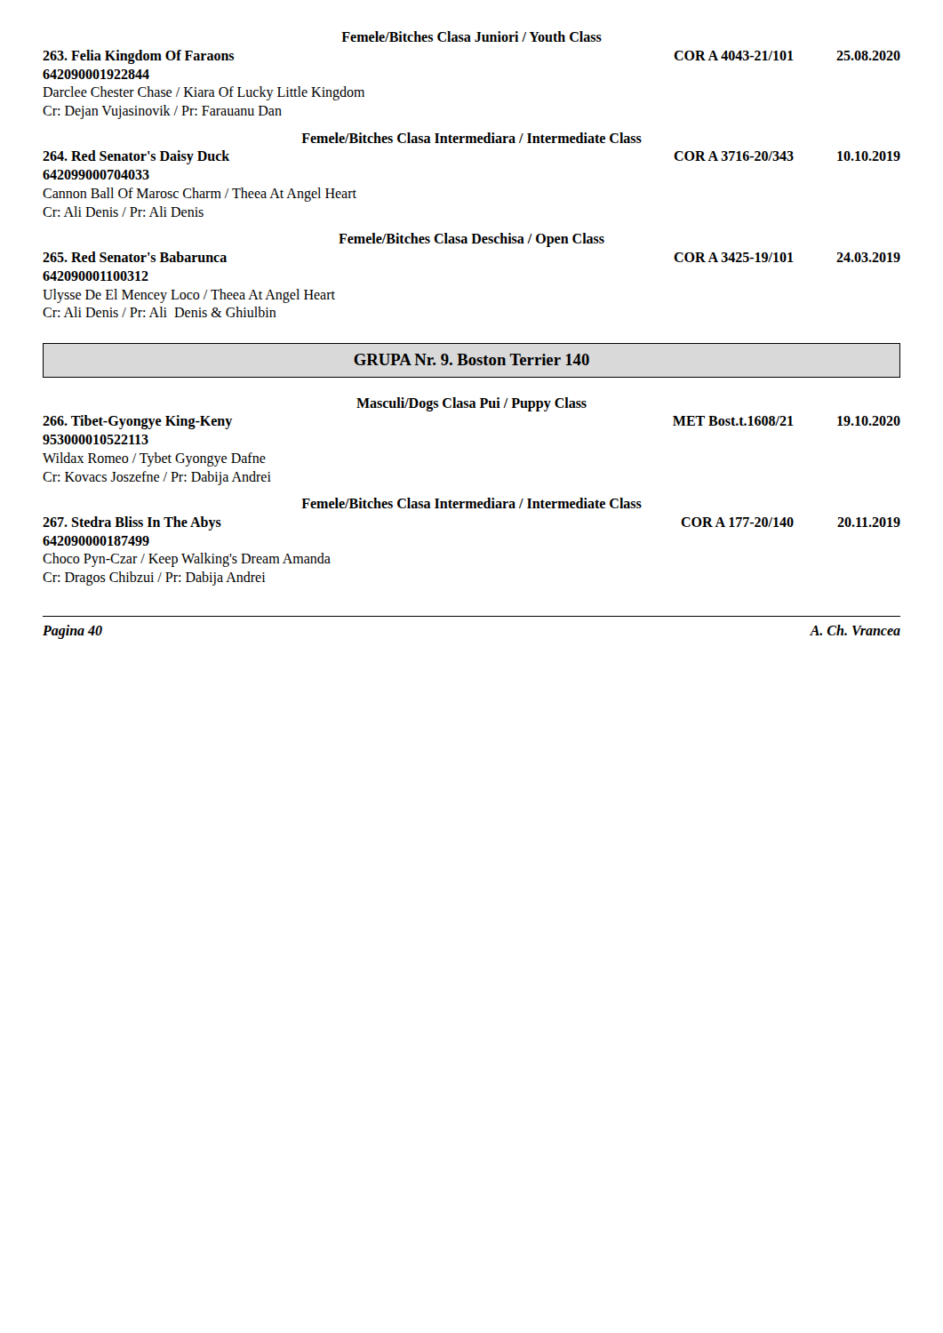Femele/Bitches Clasa Juniori / Youth Class
263. Felia Kingdom Of Faraons COR A 4043-21/101 25.08.2020
642090001922844
Darclee Chester Chase / Kiara Of Lucky Little Kingdom
Cr: Dejan Vujasinovik / Pr: Farauanu Dan
Femele/Bitches Clasa Intermediara / Intermediate Class
264. Red Senator's Daisy Duck COR A 3716-20/343 10.10.2019
642099000704033
Cannon Ball Of Marosc Charm / Theea At Angel Heart
Cr: Ali Denis / Pr: Ali Denis
Femele/Bitches Clasa Deschisa / Open Class
265. Red Senator's Babarunca COR A 3425-19/101 24.03.2019
642090001100312
Ulysse De El Mencey Loco / Theea At Angel Heart
Cr: Ali Denis / Pr: Ali Denis & Ghiulbin
GRUPA Nr. 9. Boston Terrier 140
Masculi/Dogs Clasa Pui / Puppy Class
266. Tibet-Gyongye King-Keny MET Bost.t.1608/21 19.10.2020
953000010522113
Wildax Romeo / Tybet Gyongye Dafne
Cr: Kovacs Joszefne / Pr: Dabija Andrei
Femele/Bitches Clasa Intermediara / Intermediate Class
267. Stedra Bliss In The Abys COR A 177-20/140 20.11.2019
642090000187499
Choco Pyn-Czar / Keep Walking's Dream Amanda
Cr: Dragos Chibzui / Pr: Dabija Andrei
Pagina 40 A. Ch. Vrancea